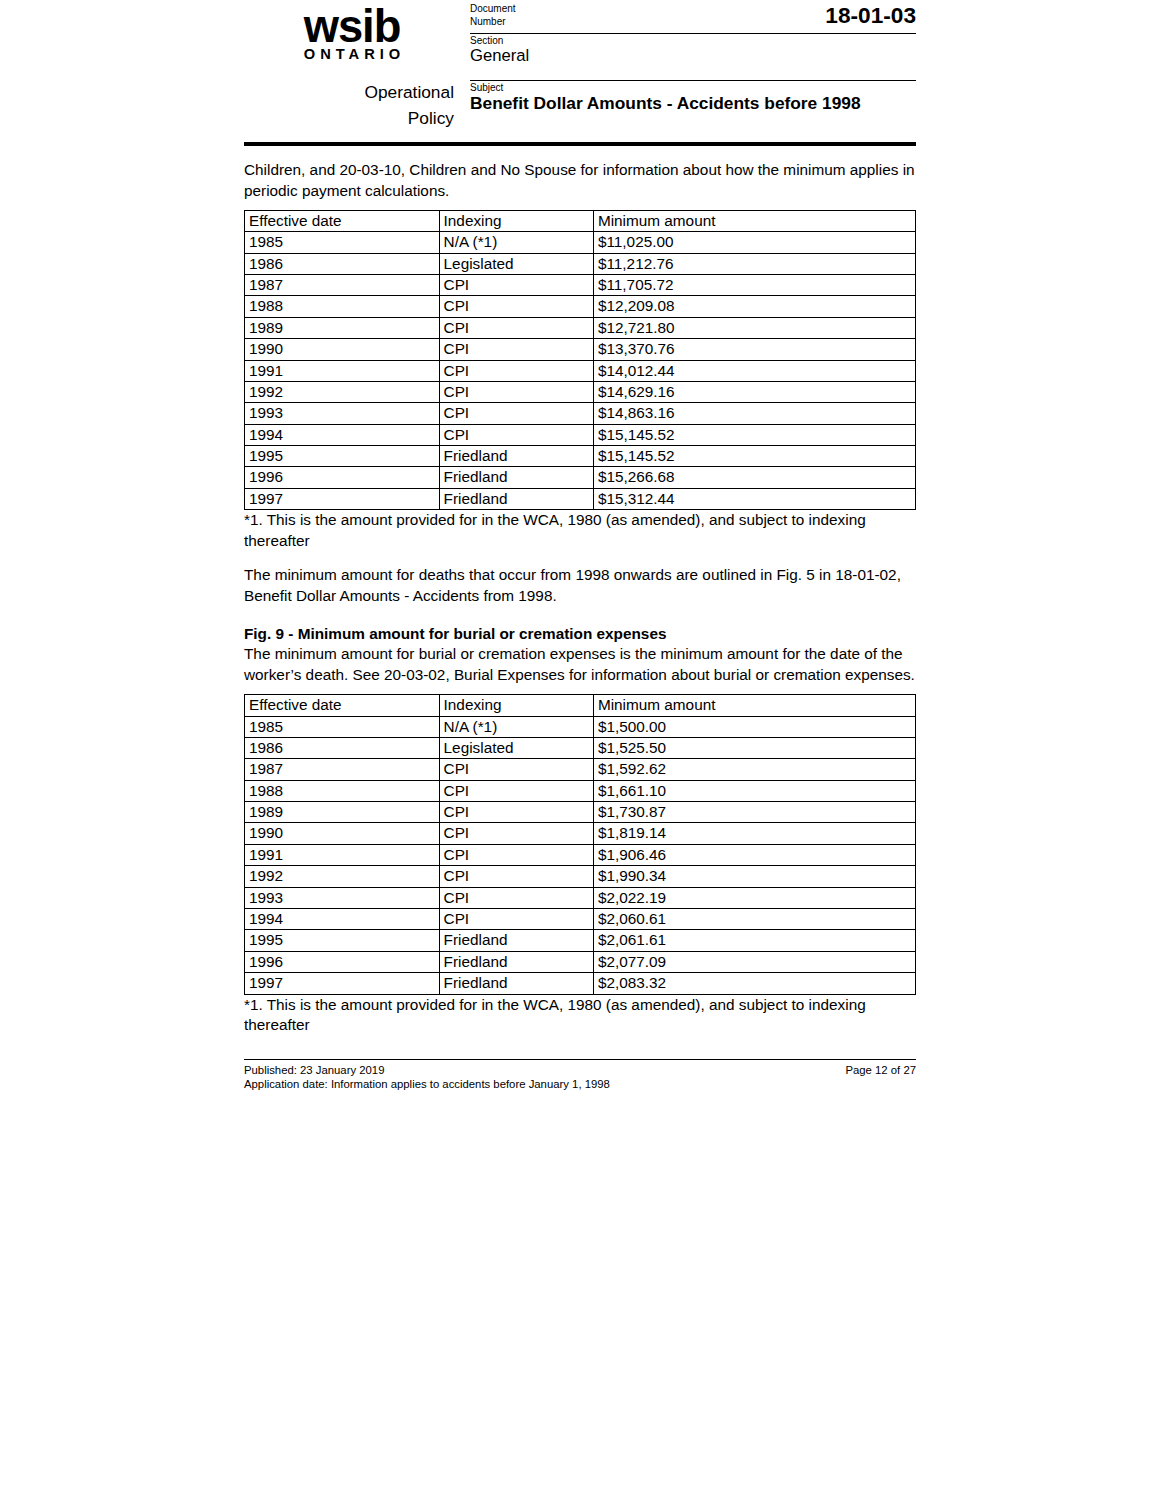wsib
ONTARIO
Operational
Policy
Document
Number
18-01-03
Section
General
Subject
Benefit Dollar Amounts - Accidents before 1998
Children, and 20-03-10, Children and No Spouse for information about how the minimum applies in periodic payment calculations.
| Effective date | Indexing | Minimum amount |
| --- | --- | --- |
| 1985 | N/A (*1) | $11,025.00 |
| 1986 | Legislated | $11,212.76 |
| 1987 | CPI | $11,705.72 |
| 1988 | CPI | $12,209.08 |
| 1989 | CPI | $12,721.80 |
| 1990 | CPI | $13,370.76 |
| 1991 | CPI | $14,012.44 |
| 1992 | CPI | $14,629.16 |
| 1993 | CPI | $14,863.16 |
| 1994 | CPI | $15,145.52 |
| 1995 | Friedland | $15,145.52 |
| 1996 | Friedland | $15,266.68 |
| 1997 | Friedland | $15,312.44 |
*1. This is the amount provided for in the WCA, 1980 (as amended), and subject to indexing thereafter
The minimum amount for deaths that occur from 1998 onwards are outlined in Fig. 5 in 18-01-02, Benefit Dollar Amounts - Accidents from 1998.
Fig. 9 - Minimum amount for burial or cremation expenses
The minimum amount for burial or cremation expenses is the minimum amount for the date of the worker’s death. See 20-03-02, Burial Expenses for information about burial or cremation expenses.
| Effective date | Indexing | Minimum amount |
| --- | --- | --- |
| 1985 | N/A (*1) | $1,500.00 |
| 1986 | Legislated | $1,525.50 |
| 1987 | CPI | $1,592.62 |
| 1988 | CPI | $1,661.10 |
| 1989 | CPI | $1,730.87 |
| 1990 | CPI | $1,819.14 |
| 1991 | CPI | $1,906.46 |
| 1992 | CPI | $1,990.34 |
| 1993 | CPI | $2,022.19 |
| 1994 | CPI | $2,060.61 |
| 1995 | Friedland | $2,061.61 |
| 1996 | Friedland | $2,077.09 |
| 1997 | Friedland | $2,083.32 |
*1. This is the amount provided for in the WCA, 1980 (as amended), and subject to indexing thereafter
Published: 23 January 2019
Application date: Information applies to accidents before January 1, 1998
Page 12 of 27